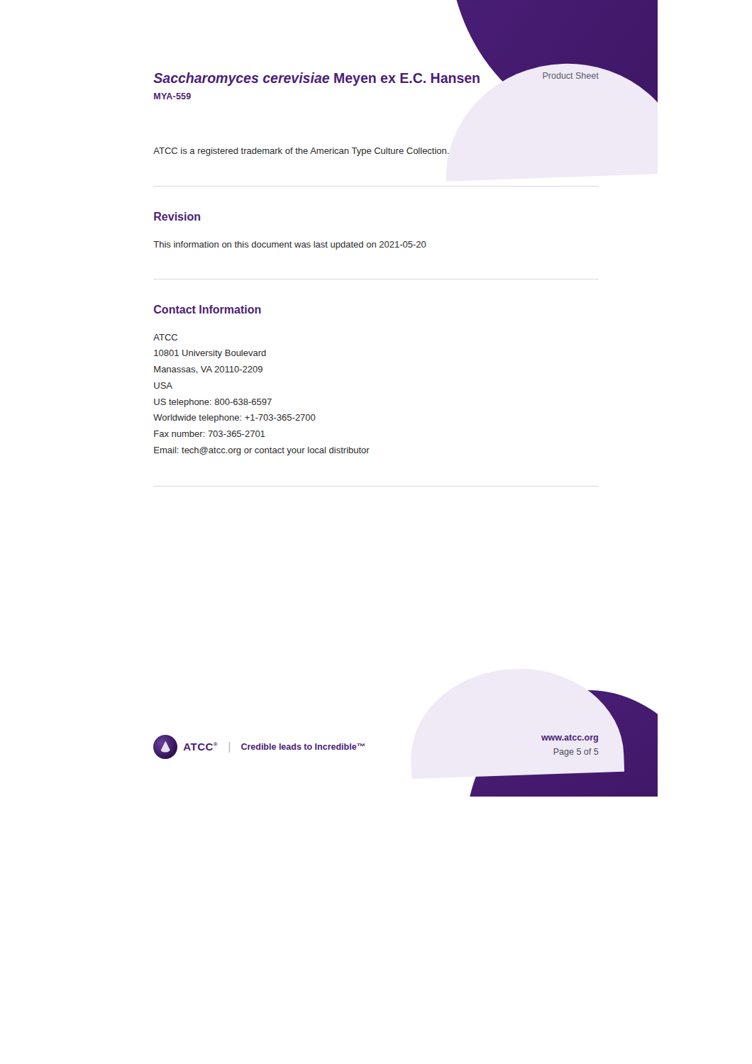Saccharomyces cerevisiae Meyen ex E.C. Hansen
MYA-559
Product Sheet
ATCC is a registered trademark of the American Type Culture Collection.
Revision
This information on this document was last updated on 2021-05-20
Contact Information
ATCC
10801 University Boulevard
Manassas, VA 20110-2209
USA
US telephone: 800-638-6597
Worldwide telephone: +1-703-365-2700
Fax number: 703-365-2701
Email: tech@atcc.org or contact your local distributor
ATCC®
|
Credible leads to Incredible™
www.atcc.org
Page 5 of 5